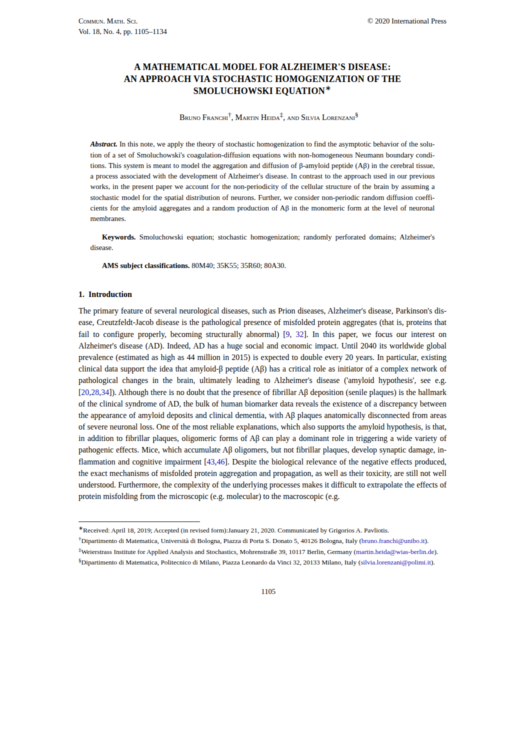Commun. Math. Sci.
Vol. 18, No. 4, pp. 1105–1134
© 2020 International Press
A Mathematical Model for Alzheimer's Disease:
An Approach via Stochastic Homogenization of the
Smoluchowski Equation∗
Bruno Franchi†, Martin Heida‡, and Silvia Lorenzani§
Abstract. In this note, we apply the theory of stochastic homogenization to find the asymptotic behavior of the solution of a set of Smoluchowski's coagulation-diffusion equations with non-homogeneous Neumann boundary conditions. This system is meant to model the aggregation and diffusion of β-amyloid peptide (Aβ) in the cerebral tissue, a process associated with the development of Alzheimer's disease. In contrast to the approach used in our previous works, in the present paper we account for the non-periodicity of the cellular structure of the brain by assuming a stochastic model for the spatial distribution of neurons. Further, we consider non-periodic random diffusion coefficients for the amyloid aggregates and a random production of Aβ in the monomeric form at the level of neuronal membranes.
Keywords. Smoluchowski equation; stochastic homogenization; randomly perforated domains; Alzheimer's disease.
AMS subject classifications. 80M40; 35K55; 35R60; 80A30.
1. Introduction
The primary feature of several neurological diseases, such as Prion diseases, Alzheimer's disease, Parkinson's disease, Creutzfeldt-Jacob disease is the pathological presence of misfolded protein aggregates (that is, proteins that fail to configure properly, becoming structurally abnormal) [9, 32]. In this paper, we focus our interest on Alzheimer's disease (AD). Indeed, AD has a huge social and economic impact. Until 2040 its worldwide global prevalence (estimated as high as 44 million in 2015) is expected to double every 20 years. In particular, existing clinical data support the idea that amyloid-β peptide (Aβ) has a critical role as initiator of a complex network of pathological changes in the brain, ultimately leading to Alzheimer's disease ('amyloid hypothesis', see e.g. [20,28,34]). Although there is no doubt that the presence of fibrillar Aβ deposition (senile plaques) is the hallmark of the clinical syndrome of AD, the bulk of human biomarker data reveals the existence of a discrepancy between the appearance of amyloid deposits and clinical dementia, with Aβ plaques anatomically disconnected from areas of severe neuronal loss. One of the most reliable explanations, which also supports the amyloid hypothesis, is that, in addition to fibrillar plaques, oligomeric forms of Aβ can play a dominant role in triggering a wide variety of pathogenic effects. Mice, which accumulate Aβ oligomers, but not fibrillar plaques, develop synaptic damage, inflammation and cognitive impairment [43,46]. Despite the biological relevance of the negative effects produced, the exact mechanisms of misfolded protein aggregation and propagation, as well as their toxicity, are still not well understood. Furthermore, the complexity of the underlying processes makes it difficult to extrapolate the effects of protein misfolding from the microscopic (e.g. molecular) to the macroscopic (e.g.
∗Received: April 18, 2019; Accepted (in revised form):January 21, 2020. Communicated by Grigorios A. Pavliotis.
†Dipartimento di Matematica, Università di Bologna, Piazza di Porta S. Donato 5, 40126 Bologna, Italy (bruno.franchi@unibo.it).
‡Weierstrass Institute for Applied Analysis and Stochastics, Mohrenstraße 39, 10117 Berlin, Germany (martin.heida@wias-berlin.de).
§Dipartimento di Matematica, Politecnico di Milano, Piazza Leonardo da Vinci 32, 20133 Milano, Italy (silvia.lorenzani@polimi.it).
1105